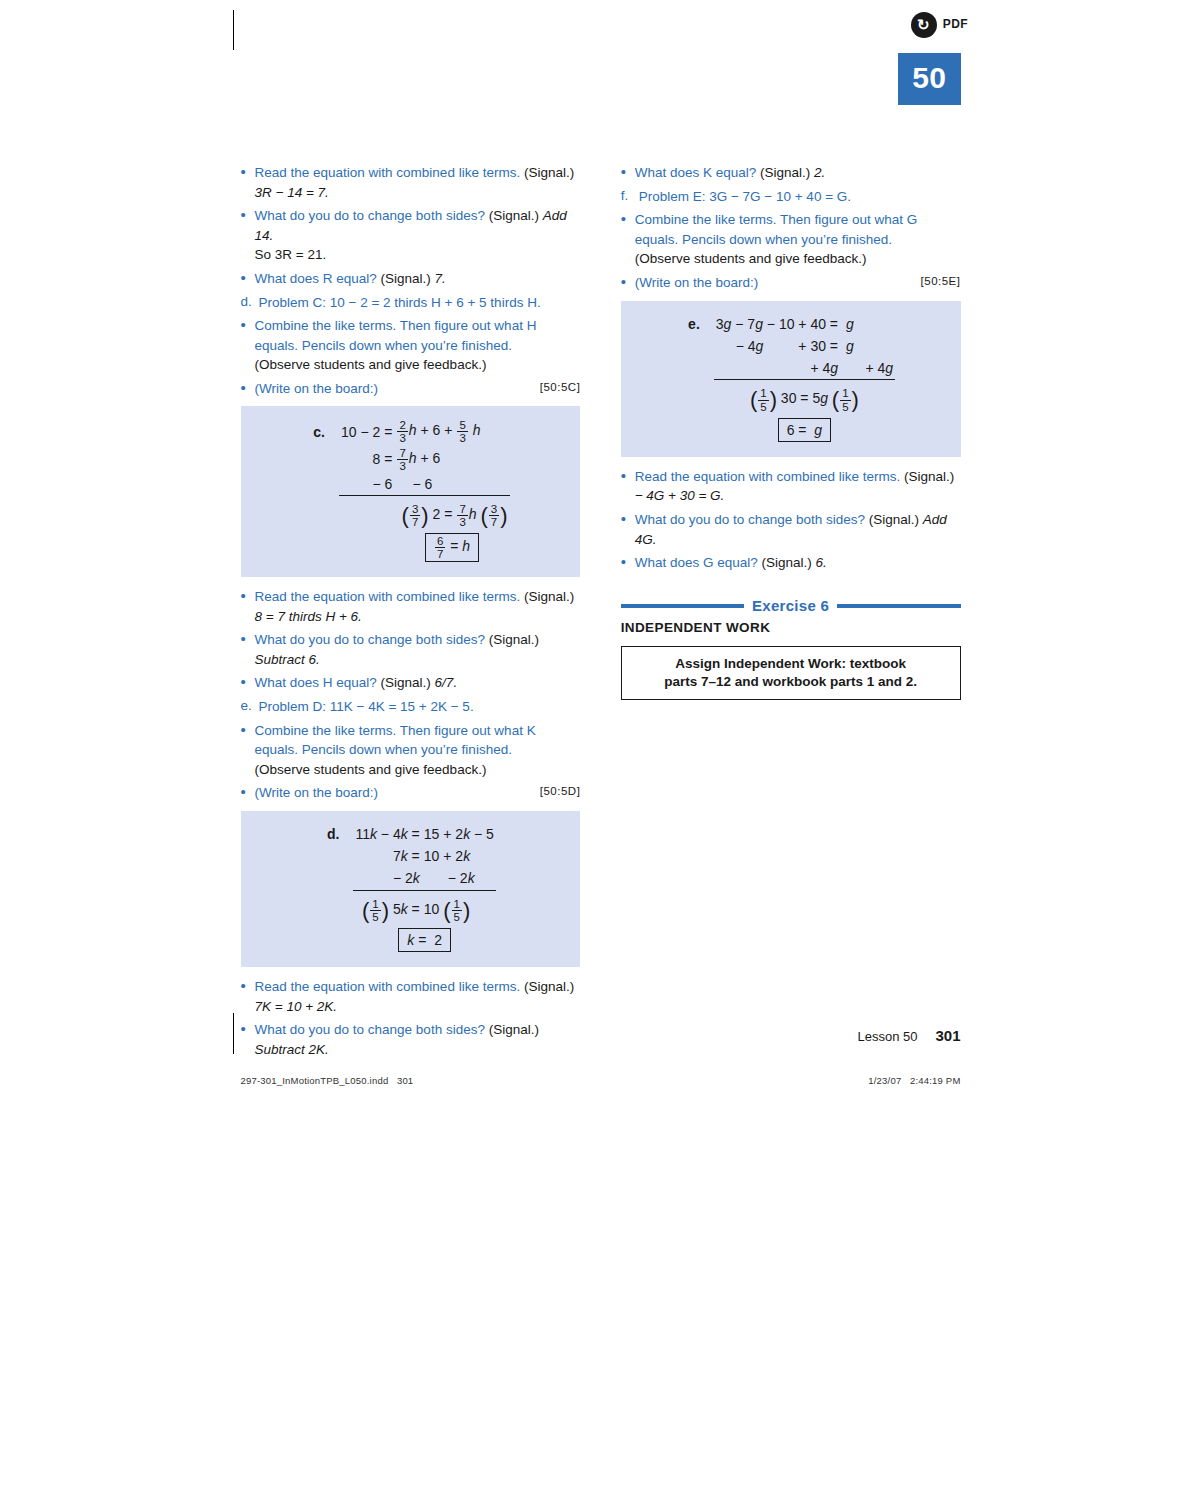↻ PDF
50
Read the equation with combined like terms. (Signal.) 3R − 14 = 7.
What do you do to change both sides? (Signal.) Add 14. So 3R = 21.
What does R equal? (Signal.) 7.
Problem C: 10 − 2 = 2 thirds H + 6 + 5 thirds H.
Combine the like terms. Then figure out what H equals. Pencils down when you’re finished. (Observe students and give feedback.)
(Write on the board:) [50:5C]
| c. | 10 − 2 = | 2 3 h + 6 + | 5 3 h |
| | 8 = | 7 3 h + 6 | |
| | − 6 | − 6 | |
| | | ( 3 7 ) 2 = | 7 3 h ( 3 7 ) |
| | | 6 7 = h |
Read the equation with combined like terms. (Signal.) 8 = 7 thirds H + 6.
What do you do to change both sides? (Signal.) Subtract 6.
What does H equal? (Signal.) 6/7.
Problem D: 11K − 4K = 15 + 2K − 5.
Combine the like terms. Then figure out what K equals. Pencils down when you’re finished. (Observe students and give feedback.)
(Write on the board:) [50:5D]
| d. | 11 k − 4 k = | 15 + 2 k − 5 |
| | 7 k = | 10 + 2 k |
| | − 2 k | − 2 k |
| | ( 1 5 ) 5 k = | 10 ( 1 5 ) |
| | k = 2 |
Read the equation with combined like terms. (Signal.) 7K = 10 + 2K.
What do you do to change both sides? (Signal.) Subtract 2K.
What does K equal? (Signal.) 2.
Problem E: 3G − 7G − 10 + 40 = G.
Combine the like terms. Then figure out what G equals. Pencils down when you’re finished. (Observe students and give feedback.)
(Write on the board:) [50:5E]
| e. | 3 g − 7 g − 10 + 40 = | g |
| | − 4 g + 30 = | g |
| | + 4 g | + 4 g |
| | ( 1 5 ) 30 = 5 g ( 1 5 ) |
| | 6 = g |
Read the equation with combined like terms. (Signal.) − 4G + 30 = G.
What do you do to change both sides? (Signal.) Add 4G.
What does G equal? (Signal.) 6.
Exercise 6
INDEPENDENT WORK
Assign Independent Work: textbook
parts 7–12 and workbook parts 1 and 2.
Lesson 50 301
297-301_InMotionTPB_L050.indd 301 1/23/07 2:44:19 PM